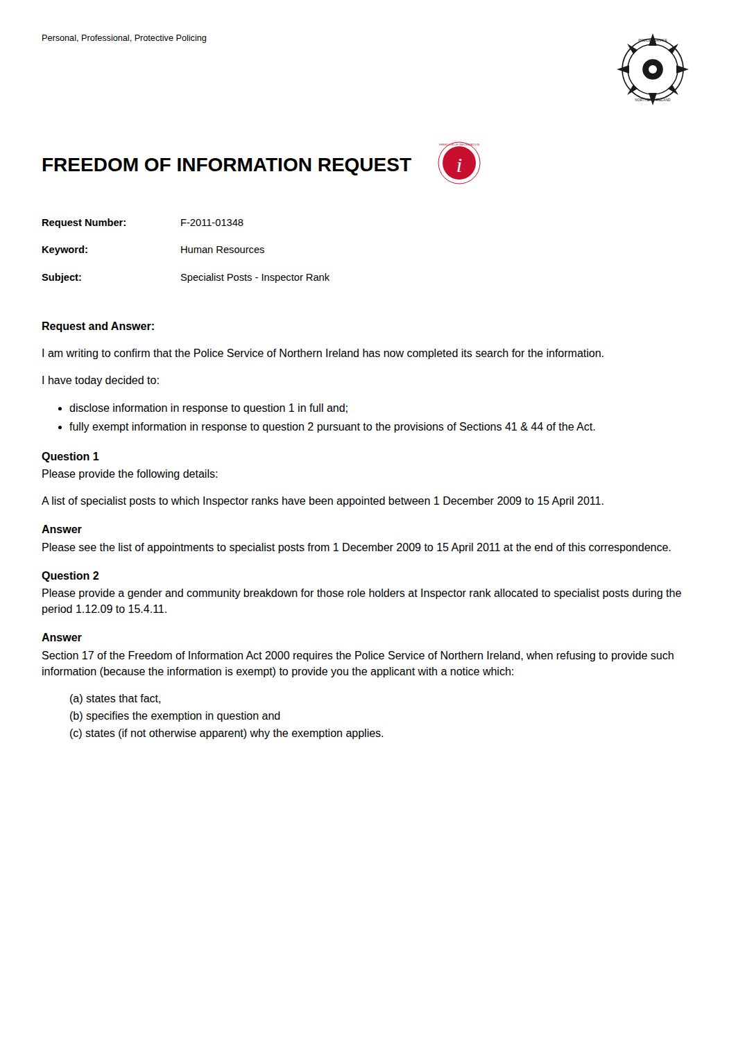Personal, Professional, Protective Policing
POLICE SERVICE NORTHERN IRELAND
FREEDOM OF INFORMATION REQUEST
i FREEDOM OF INFORMATION
| Request Number: | F-2011-01348 |
| Keyword: | Human Resources |
| Subject: | Specialist Posts - Inspector Rank |
Request and Answer:
I am writing to confirm that the Police Service of Northern Ireland has now completed its search for the information.
I have today decided to:
disclose information in response to question 1 in full and;
fully exempt information in response to question 2 pursuant to the provisions of Sections 41 & 44 of the Act.
Question 1
Please provide the following details:
A list of specialist posts to which Inspector ranks have been appointed between 1 December 2009 to 15 April 2011.
Answer
Please see the list of appointments to specialist posts from 1 December 2009 to 15 April 2011 at the end of this correspondence.
Question 2
Please provide a gender and community breakdown for those role holders at Inspector rank allocated to specialist posts during the period 1.12.09 to 15.4.11.
Answer
Section 17 of the Freedom of Information Act 2000 requires the Police Service of Northern Ireland, when refusing to provide such information (because the information is exempt) to provide you the applicant with a notice which:
(a) states that fact,
(b) specifies the exemption in question and
(c) states (if not otherwise apparent) why the exemption applies.